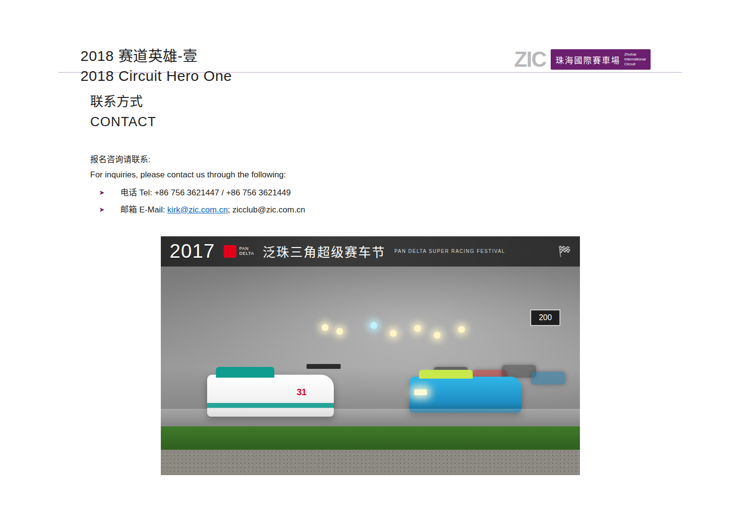2018 赛道英雄-壹
2018 Circuit Hero One
ZIC
珠海國際賽車場 Zhuhai
International
Circuit
联系方式
CONTACT
报名咨询请联系:
For inquiries, please contact us through the following:
电话 Tel: +86 756 3621447 / +86 756 3621449
邮箱 E-Mail: kirk@zic.com.cn; zicclub@zic.com.cn
2017 PAN
DELTA 泛珠三角超级赛车节 PAN DELTA SUPER RACING FESTIVAL 🏁
200
31